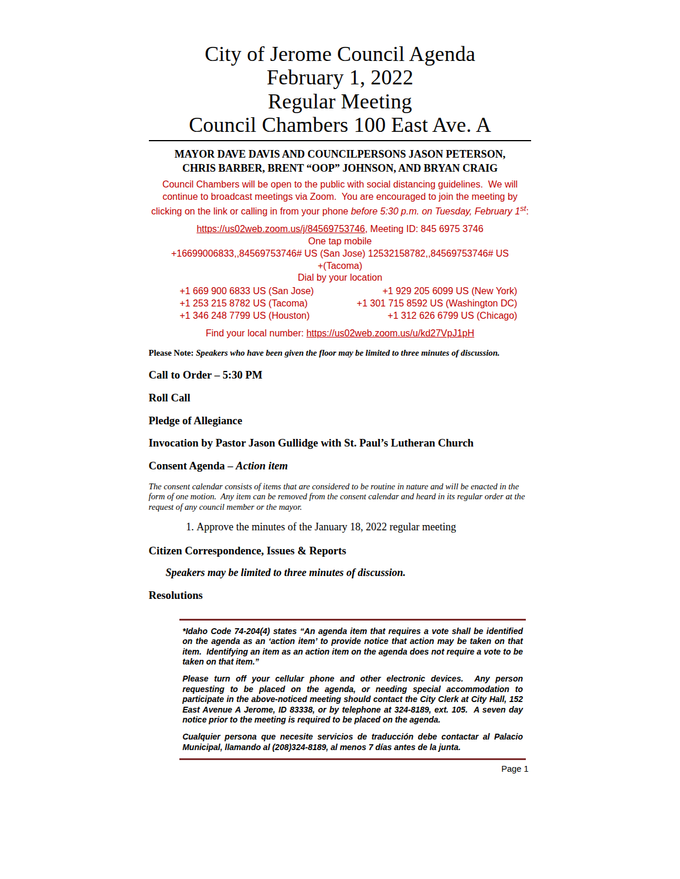City of Jerome Council Agenda
February 1, 2022
Regular Meeting
Council Chambers 100 East Ave. A
MAYOR DAVE DAVIS AND COUNCILPERSONS JASON PETERSON,
CHRIS BARBER, BRENT “OOP” JOHNSON, AND BRYAN CRAIG
Council Chambers will be open to the public with social distancing guidelines. We will continue to broadcast meetings via Zoom. You are encouraged to join the meeting by clicking on the link or calling in from your phone before 5:30 p.m. on Tuesday, February 1st:
https://us02web.zoom.us/j/84569753746, Meeting ID: 845 6975 3746
One tap mobile
+16699006833,,84569753746# US (San Jose) 12532158782,,84569753746# US
+(Tacoma)
Dial by your location
| +1 669 900 6833 US (San Jose) | +1 929 205 6099 US (New York) |
| +1 253 215 8782 US (Tacoma) | +1 301 715 8592 US (Washington DC) |
| +1 346 248 7799 US (Houston) | +1 312 626 6799 US (Chicago) |
Find your local number: https://us02web.zoom.us/u/kd27VpJ1pH
Please Note: Speakers who have been given the floor may be limited to three minutes of discussion.
Call to Order – 5:30 PM
Roll Call
Pledge of Allegiance
Invocation by Pastor Jason Gullidge with St. Paul’s Lutheran Church
Consent Agenda – Action item
The consent calendar consists of items that are considered to be routine in nature and will be enacted in the form of one motion. Any item can be removed from the consent calendar and heard in its regular order at the request of any council member or the mayor.
Approve the minutes of the January 18, 2022 regular meeting
Citizen Correspondence, Issues & Reports
Speakers may be limited to three minutes of discussion.
Resolutions
*Idaho Code 74-204(4) states “An agenda item that requires a vote shall be identified on the agenda as an ‘action item’ to provide notice that action may be taken on that item. Identifying an item as an action item on the agenda does not require a vote to be taken on that item.”
Please turn off your cellular phone and other electronic devices. Any person requesting to be placed on the agenda, or needing special accommodation to participate in the above-noticed meeting should contact the City Clerk at City Hall, 152 East Avenue A Jerome, ID 83338, or by telephone at 324-8189, ext. 105. A seven day notice prior to the meeting is required to be placed on the agenda.
Cualquier persona que necesite servicios de traducción debe contactar al Palacio Municipal, llamando al (208)324-8189, al menos 7 días antes de la junta.
Page 1